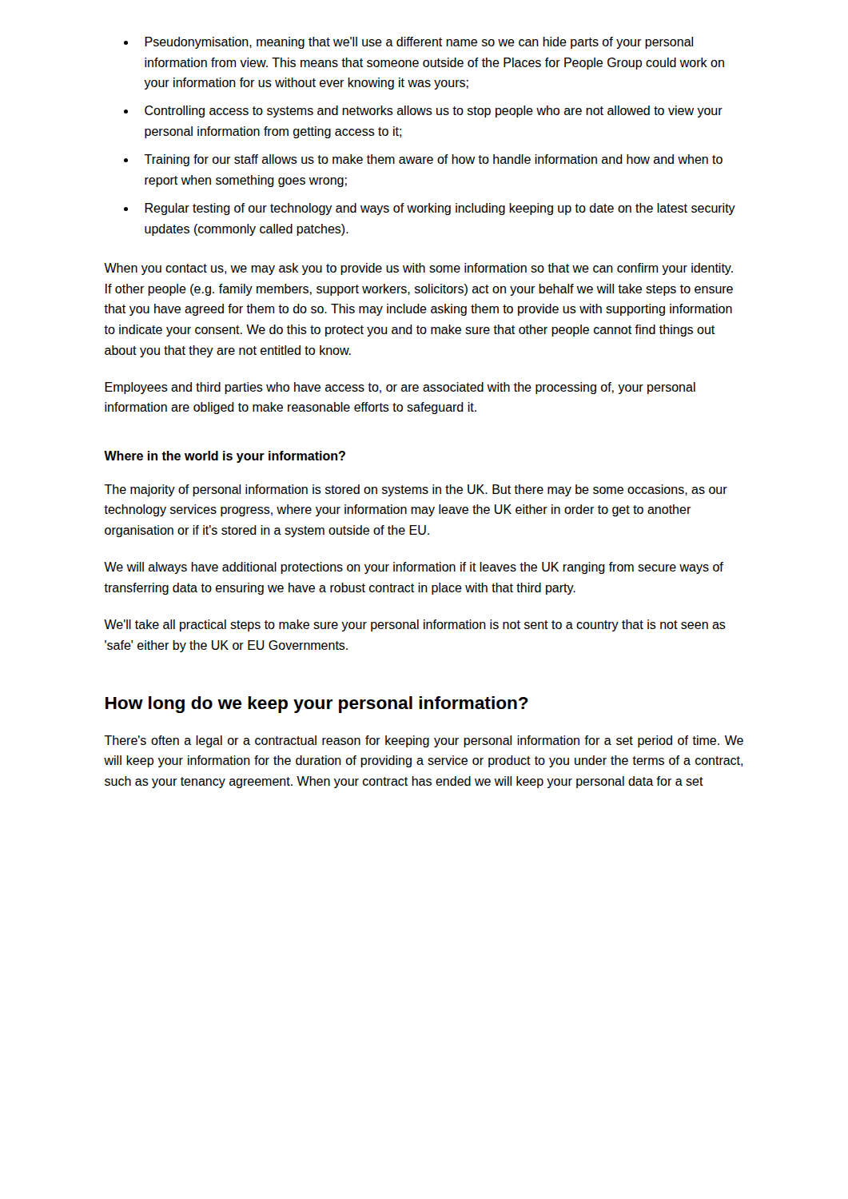Pseudonymisation, meaning that we'll use a different name so we can hide parts of your personal information from view. This means that someone outside of the Places for People Group could work on your information for us without ever knowing it was yours;
Controlling access to systems and networks allows us to stop people who are not allowed to view your personal information from getting access to it;
Training for our staff allows us to make them aware of how to handle information and how and when to report when something goes wrong;
Regular testing of our technology and ways of working including keeping up to date on the latest security updates (commonly called patches).
When you contact us, we may ask you to provide us with some information so that we can confirm your identity. If other people (e.g. family members, support workers, solicitors) act on your behalf we will take steps to ensure that you have agreed for them to do so. This may include asking them to provide us with supporting information to indicate your consent. We do this to protect you and to make sure that other people cannot find things out about you that they are not entitled to know.
Employees and third parties who have access to, or are associated with the processing of, your personal information are obliged to make reasonable efforts to safeguard it.
Where in the world is your information?
The majority of personal information is stored on systems in the UK. But there may be some occasions, as our technology services progress, where your information may leave the UK either in order to get to another organisation or if it's stored in a system outside of the EU.
We will always have additional protections on your information if it leaves the UK ranging from secure ways of transferring data to ensuring we have a robust contract in place with that third party.
We'll take all practical steps to make sure your personal information is not sent to a country that is not seen as 'safe' either by the UK or EU Governments.
How long do we keep your personal information?
There's often a legal or a contractual reason for keeping your personal information for a set period of time. We will keep your information for the duration of providing a service or product to you under the terms of a contract, such as your tenancy agreement. When your contract has ended we will keep your personal data for a set